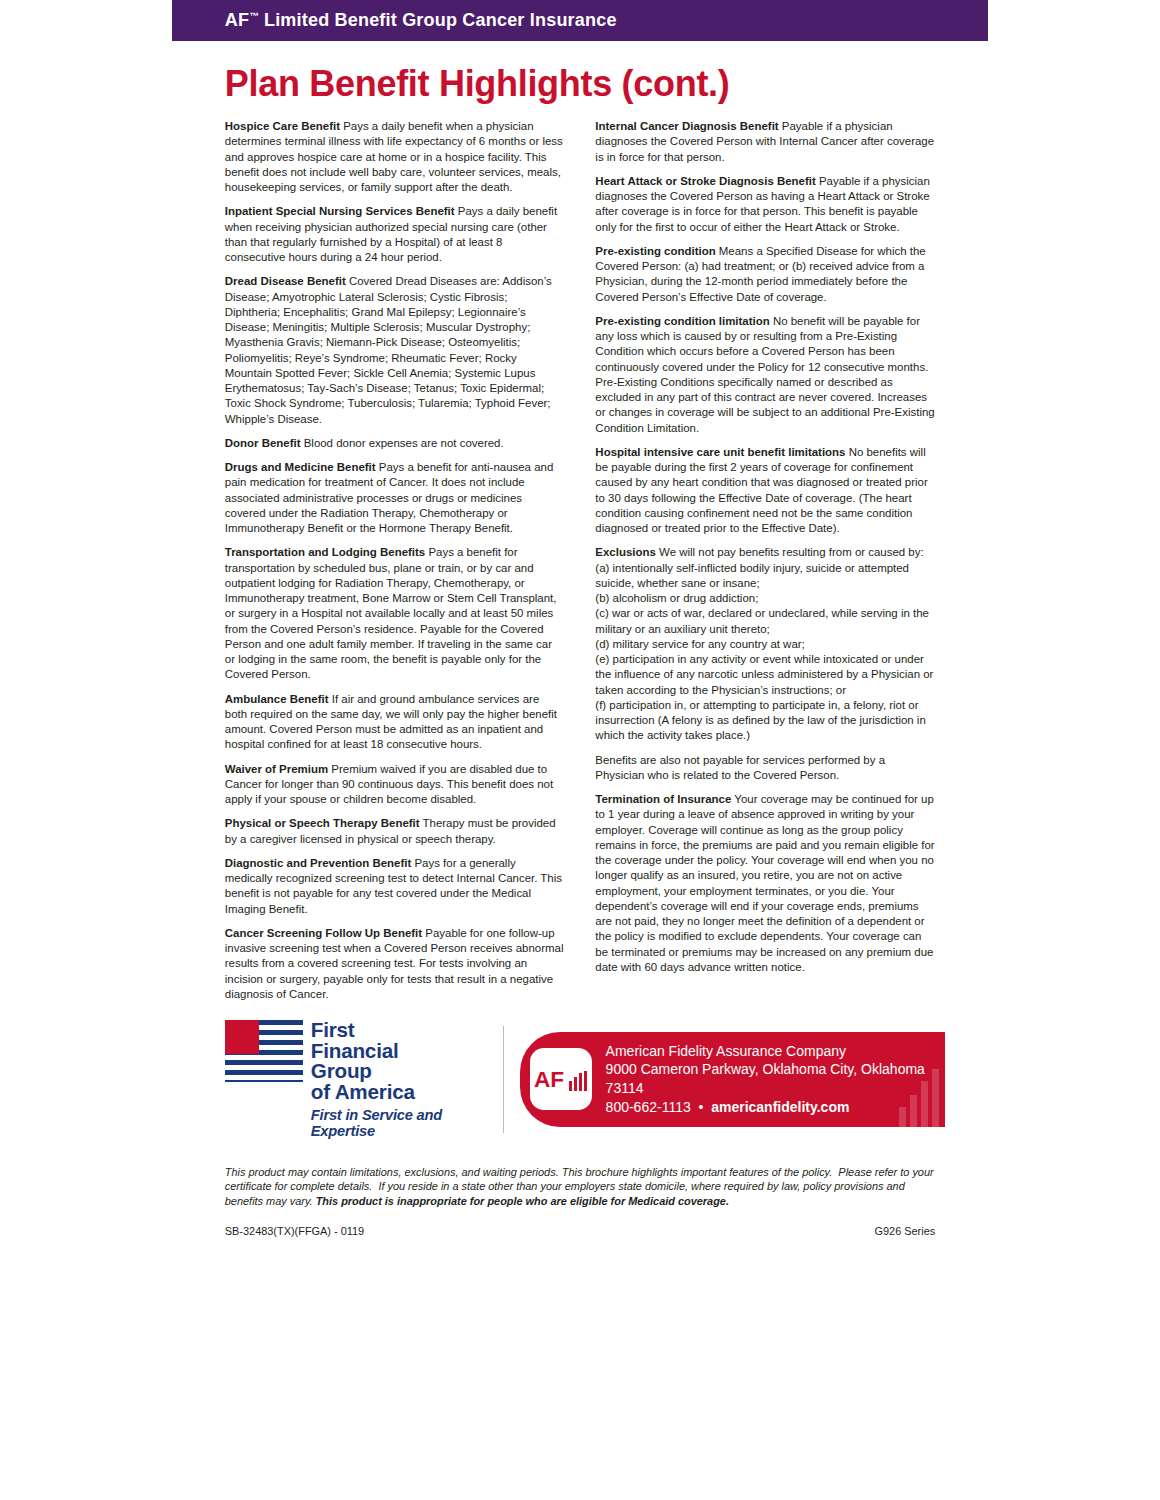AF™ Limited Benefit Group Cancer Insurance
Plan Benefit Highlights (cont.)
Hospice Care Benefit Pays a daily benefit when a physician determines terminal illness with life expectancy of 6 months or less and approves hospice care at home or in a hospice facility. This benefit does not include well baby care, volunteer services, meals, housekeeping services, or family support after the death.
Inpatient Special Nursing Services Benefit Pays a daily benefit when receiving physician authorized special nursing care (other than that regularly furnished by a Hospital) of at least 8 consecutive hours during a 24 hour period.
Dread Disease Benefit Covered Dread Diseases are: Addison’s Disease; Amyotrophic Lateral Sclerosis; Cystic Fibrosis; Diphtheria; Encephalitis; Grand Mal Epilepsy; Legionnaire’s Disease; Meningitis; Multiple Sclerosis; Muscular Dystrophy; Myasthenia Gravis; Niemann-Pick Disease; Osteomyelitis; Poliomyelitis; Reye’s Syndrome; Rheumatic Fever; Rocky Mountain Spotted Fever; Sickle Cell Anemia; Systemic Lupus Erythematosus; Tay-Sach’s Disease; Tetanus; Toxic Epidermal; Toxic Shock Syndrome; Tuberculosis; Tularemia; Typhoid Fever; Whipple’s Disease.
Donor Benefit Blood donor expenses are not covered.
Drugs and Medicine Benefit Pays a benefit for anti-nausea and pain medication for treatment of Cancer. It does not include associated administrative processes or drugs or medicines covered under the Radiation Therapy, Chemotherapy or Immunotherapy Benefit or the Hormone Therapy Benefit.
Transportation and Lodging Benefits Pays a benefit for transportation by scheduled bus, plane or train, or by car and outpatient lodging for Radiation Therapy, Chemotherapy, or Immunotherapy treatment, Bone Marrow or Stem Cell Transplant, or surgery in a Hospital not available locally and at least 50 miles from the Covered Person’s residence. Payable for the Covered Person and one adult family member. If traveling in the same car or lodging in the same room, the benefit is payable only for the Covered Person.
Ambulance Benefit If air and ground ambulance services are both required on the same day, we will only pay the higher benefit amount. Covered Person must be admitted as an inpatient and hospital confined for at least 18 consecutive hours.
Waiver of Premium Premium waived if you are disabled due to Cancer for longer than 90 continuous days. This benefit does not apply if your spouse or children become disabled.
Physical or Speech Therapy Benefit Therapy must be provided by a caregiver licensed in physical or speech therapy.
Diagnostic and Prevention Benefit Pays for a generally medically recognized screening test to detect Internal Cancer. This benefit is not payable for any test covered under the Medical Imaging Benefit.
Cancer Screening Follow Up Benefit Payable for one follow-up invasive screening test when a Covered Person receives abnormal results from a covered screening test. For tests involving an incision or surgery, payable only for tests that result in a negative diagnosis of Cancer.
Internal Cancer Diagnosis Benefit Payable if a physician diagnoses the Covered Person with Internal Cancer after coverage is in force for that person.
Heart Attack or Stroke Diagnosis Benefit Payable if a physician diagnoses the Covered Person as having a Heart Attack or Stroke after coverage is in force for that person. This benefit is payable only for the first to occur of either the Heart Attack or Stroke.
Pre-existing condition Means a Specified Disease for which the Covered Person: (a) had treatment; or (b) received advice from a Physician, during the 12-month period immediately before the Covered Person’s Effective Date of coverage.
Pre-existing condition limitation No benefit will be payable for any loss which is caused by or resulting from a Pre-Existing Condition which occurs before a Covered Person has been continuously covered under the Policy for 12 consecutive months. Pre-Existing Conditions specifically named or described as excluded in any part of this contract are never covered. Increases or changes in coverage will be subject to an additional Pre-Existing Condition Limitation.
Hospital intensive care unit benefit limitations No benefits will be payable during the first 2 years of coverage for confinement caused by any heart condition that was diagnosed or treated prior to 30 days following the Effective Date of coverage. (The heart condition causing confinement need not be the same condition diagnosed or treated prior to the Effective Date).
Exclusions We will not pay benefits resulting from or caused by:
(a) intentionally self-inflicted bodily injury, suicide or attempted suicide, whether sane or insane;
(b) alcoholism or drug addiction;
(c) war or acts of war, declared or undeclared, while serving in the military or an auxiliary unit thereto;
(d) military service for any country at war;
(e) participation in any activity or event while intoxicated or under the influence of any narcotic unless administered by a Physician or taken according to the Physician’s instructions; or
(f) participation in, or attempting to participate in, a felony, riot or insurrection (A felony is as defined by the law of the jurisdiction in which the activity takes place.)
Benefits are also not payable for services performed by a Physician who is related to the Covered Person.
Termination of Insurance Your coverage may be continued for up to 1 year during a leave of absence approved in writing by your employer. Coverage will continue as long as the group policy remains in force, the premiums are paid and you remain eligible for the coverage under the policy. Your coverage will end when you no longer qualify as an insured, you retire, you are not on active employment, your employment terminates, or you die. Your dependent’s coverage will end if your coverage ends, premiums are not paid, they no longer meet the definition of a dependent or the policy is modified to exclude dependents. Your coverage can be terminated or premiums may be increased on any premium due date with 60 days advance written notice.
First
Financial
Group
of America
First in Service and Expertise
AF
American Fidelity Assurance Company
9000 Cameron Parkway, Oklahoma City, Oklahoma 73114
800-662-1113 • americanfidelity.com
This product may contain limitations, exclusions, and waiting periods. This brochure highlights important features of the policy. Please refer to your certificate for complete details. If you reside in a state other than your employers state domicile, where required by law, policy provisions and benefits may vary. This product is inappropriate for people who are eligible for Medicaid coverage.
SB-32483(TX)(FFGA) - 0119
G926 Series